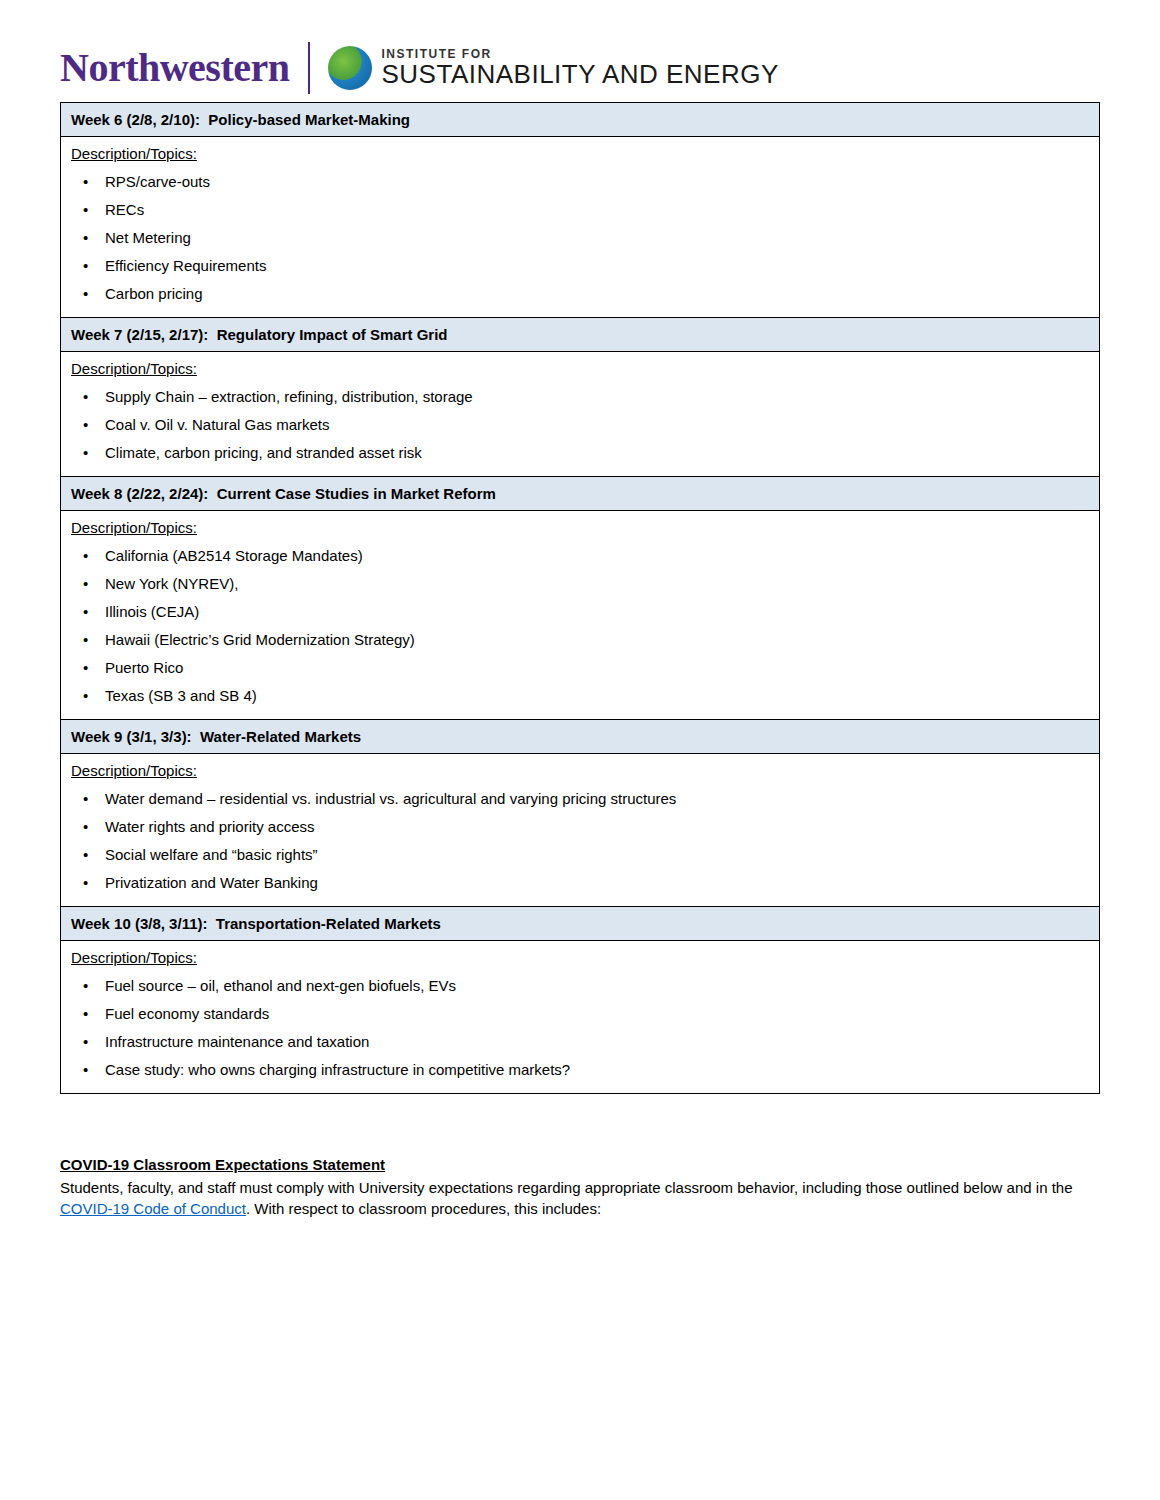Northwestern
INSTITUTE FOR
SUSTAINABILITY AND ENERGY
| Week 6 (2/8, 2/10): Policy-based Market-Making |
| Description/Topics: RPS/carve-outs RECs Net Metering Efficiency Requirements Carbon pricing |
| Week 7 (2/15, 2/17): Regulatory Impact of Smart Grid |
| Description/Topics: Supply Chain – extraction, refining, distribution, storage Coal v. Oil v. Natural Gas markets Climate, carbon pricing, and stranded asset risk |
| Week 8 (2/22, 2/24): Current Case Studies in Market Reform |
| Description/Topics: California (AB2514 Storage Mandates) New York (NYREV), Illinois (CEJA) Hawaii (Electric’s Grid Modernization Strategy) Puerto Rico Texas (SB 3 and SB 4) |
| Week 9 (3/1, 3/3): Water-Related Markets |
| Description/Topics: Water demand – residential vs. industrial vs. agricultural and varying pricing structures Water rights and priority access Social welfare and “basic rights” Privatization and Water Banking |
| Week 10 (3/8, 3/11): Transportation-Related Markets |
| Description/Topics: Fuel source – oil, ethanol and next-gen biofuels, EVs Fuel economy standards Infrastructure maintenance and taxation Case study: who owns charging infrastructure in competitive markets? |
COVID-19 Classroom Expectations Statement
Students, faculty, and staff must comply with University expectations regarding appropriate classroom behavior, including those outlined below and in the COVID-19 Code of Conduct. With respect to classroom procedures, this includes: